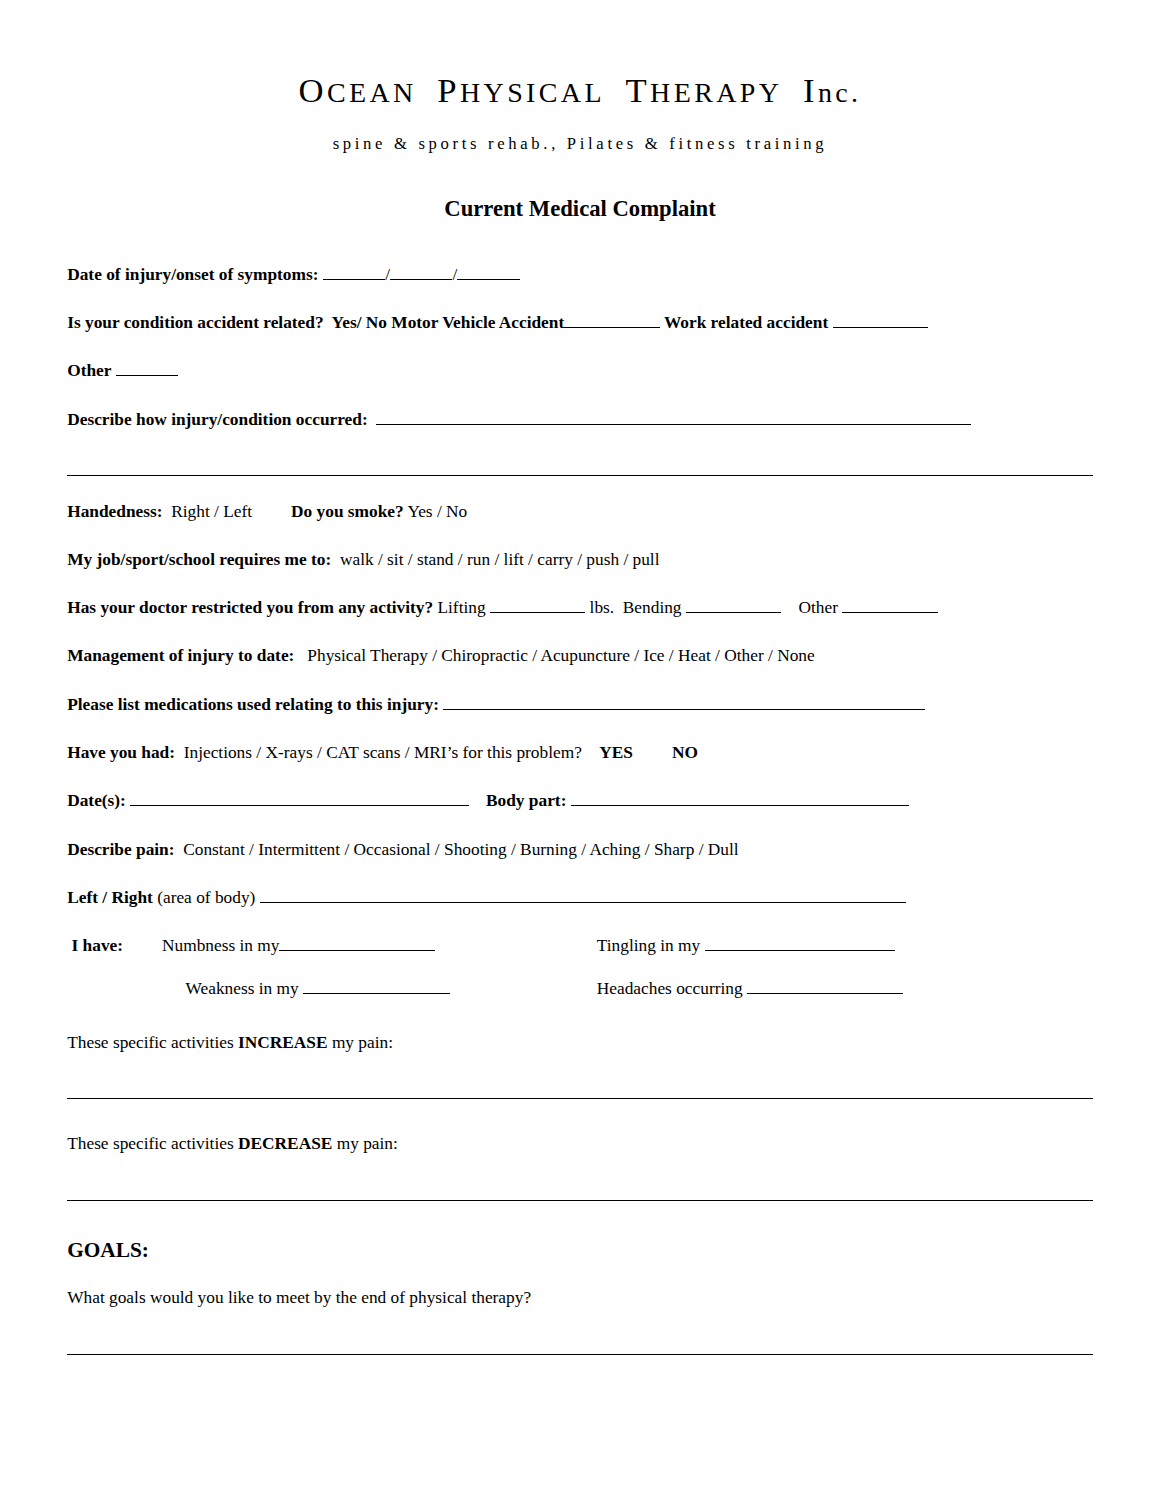OCEAN PHYSICAL THERAPY Inc.
spine & sports rehab., Pilates & fitness training
Current Medical Complaint
Date of injury/onset of symptoms: / /
Is your condition accident related? Yes/ No Motor Vehicle Accident Work related accident
Other
Describe how injury/condition occurred:
Handedness: Right / Left Do you smoke? Yes / No
My job/sport/school requires me to: walk / sit / stand / run / lift / carry / push / pull
Has your doctor restricted you from any activity? Lifting lbs. Bending Other
Management of injury to date: Physical Therapy / Chiropractic / Acupuncture / Ice / Heat / Other / None
Please list medications used relating to this injury:
Have you had: Injections / X-rays / CAT scans / MRI’s for this problem? YES NO
Date(s): Body part:
Describe pain: Constant / Intermittent / Occasional / Shooting / Burning / Aching / Sharp / Dull
Left / Right (area of body)
I have: Numbness in my
Tingling in my
Weakness in my
Headaches occurring
These specific activities INCREASE my pain:
These specific activities DECREASE my pain:
GOALS:
What goals would you like to meet by the end of physical therapy?